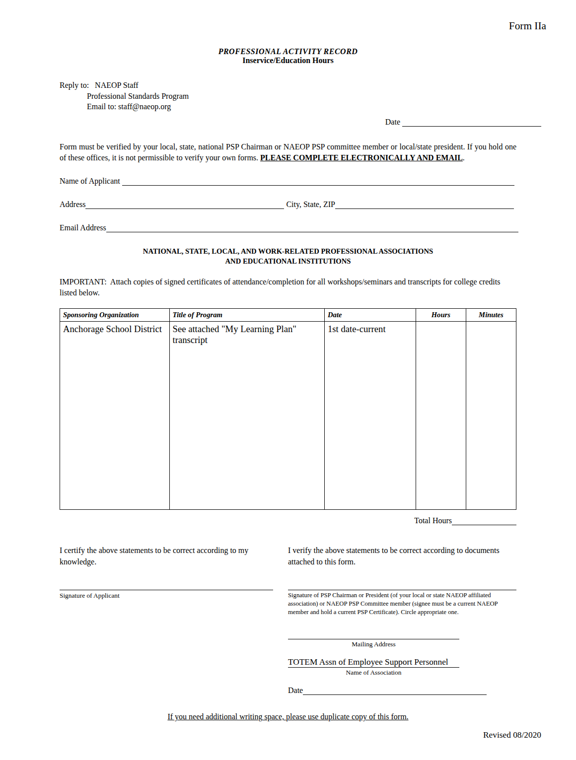Form IIa
PROFESSIONAL ACTIVITY RECORD
Inservice/Education Hours
Reply to: NAEOP Staff
Professional Standards Program
Email to: staff@naeop.org
Date
Form must be verified by your local, state, national PSP Chairman or NAEOP PSP committee member or local/state president. If you hold one of these offices, it is not permissible to verify your own forms. PLEASE COMPLETE ELECTRONICALLY AND EMAIL.
Name of Applicant
Address City, State, ZIP
Email Address
NATIONAL, STATE, LOCAL, AND WORK-RELATED PROFESSIONAL ASSOCIATIONS
AND EDUCATIONAL INSTITUTIONS
IMPORTANT: Attach copies of signed certificates of attendance/completion for all workshops/seminars and transcripts for college credits listed below.
| Sponsoring Organization | Title of Program | Date | Hours | Minutes |
| --- | --- | --- | --- | --- |
| Anchorage School District | See attached "My Learning Plan" transcript | 1st date-current | | |
Total Hours
| I certify the above statements to be correct according to my knowledge. Signature of Applicant | I verify the above statements to be correct according to documents attached to this form. Signature of PSP Chairman or President (of your local or state NAEOP affiliated association) or NAEOP PSP Committee member (signee must be a current NAEOP member and hold a current PSP Certificate). Circle appropriate one. Mailing Address TOTEM Assn of Employee Support Personnel Name of Association Date |
If you need additional writing space, please use duplicate copy of this form.
Revised 08/2020